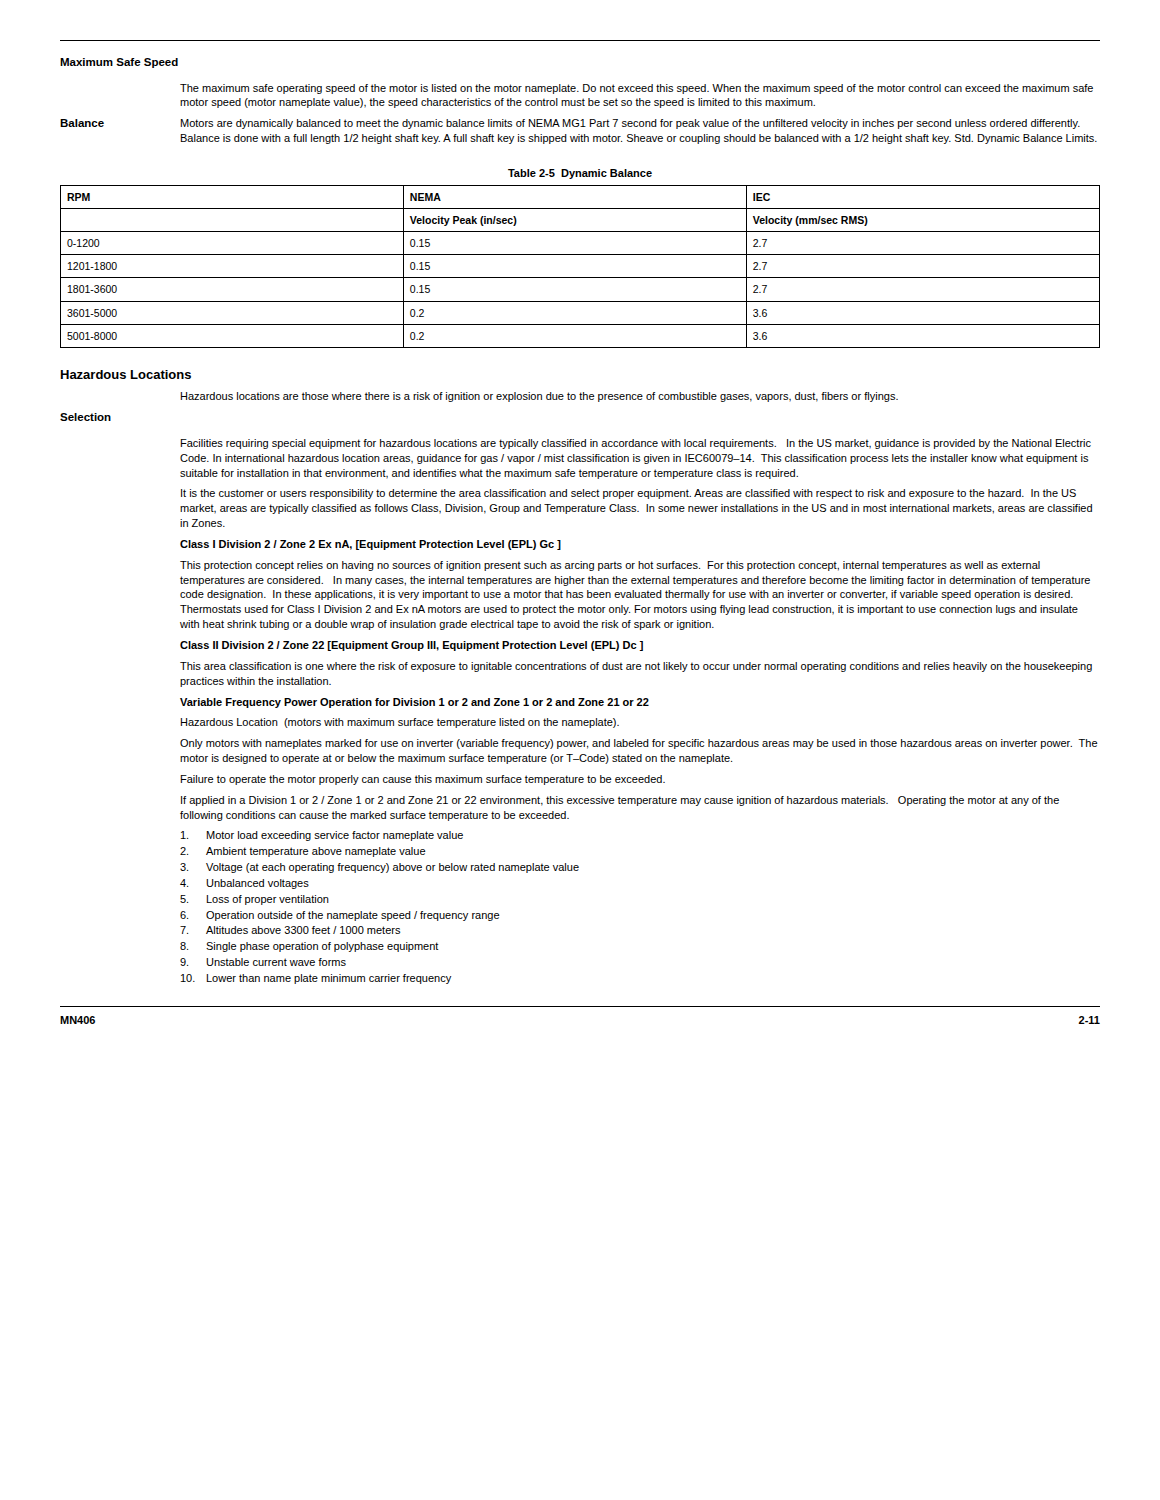Maximum Safe Speed
The maximum safe operating speed of the motor is listed on the motor nameplate. Do not exceed this speed. When the maximum speed of the motor control can exceed the maximum safe motor speed (motor nameplate value), the speed characteristics of the control must be set so the speed is limited to this maximum.
Balance
Motors are dynamically balanced to meet the dynamic balance limits of NEMA MG1 Part 7 second for peak value of the unfiltered velocity in inches per second unless ordered differently. Balance is done with a full length 1/2 height shaft key. A full shaft key is shipped with motor. Sheave or coupling should be balanced with a 1/2 height shaft key. Std. Dynamic Balance Limits.
Table 2-5 Dynamic Balance
| RPM | NEMA | IEC |
| --- | --- | --- |
| | Velocity Peak (in/sec) | Velocity (mm/sec RMS) |
| 0-1200 | 0.15 | 2.7 |
| 1201-1800 | 0.15 | 2.7 |
| 1801-3600 | 0.15 | 2.7 |
| 3601-5000 | 0.2 | 3.6 |
| 5001-8000 | 0.2 | 3.6 |
Hazardous Locations
Hazardous locations are those where there is a risk of ignition or explosion due to the presence of combustible gases, vapors, dust, fibers or flyings.
Selection
Facilities requiring special equipment for hazardous locations are typically classified in accordance with local requirements. In the US market, guidance is provided by the National Electric Code. In international hazardous location areas, guidance for gas / vapor / mist classification is given in IEC60079–14. This classification process lets the installer know what equipment is suitable for installation in that environment, and identifies what the maximum safe temperature or temperature class is required.
It is the customer or users responsibility to determine the area classification and select proper equipment. Areas are classified with respect to risk and exposure to the hazard. In the US market, areas are typically classified as follows Class, Division, Group and Temperature Class. In some newer installations in the US and in most international markets, areas are classified in Zones.
Class I Division 2 / Zone 2 Ex nA, [Equipment Protection Level (EPL) Gc ]
This protection concept relies on having no sources of ignition present such as arcing parts or hot surfaces. For this protection concept, internal temperatures as well as external temperatures are considered. In many cases, the internal temperatures are higher than the external temperatures and therefore become the limiting factor in determination of temperature code designation. In these applications, it is very important to use a motor that has been evaluated thermally for use with an inverter or converter, if variable speed operation is desired. Thermostats used for Class I Division 2 and Ex nA motors are used to protect the motor only. For motors using flying lead construction, it is important to use connection lugs and insulate with heat shrink tubing or a double wrap of insulation grade electrical tape to avoid the risk of spark or ignition.
Class II Division 2 / Zone 22 [Equipment Group III, Equipment Protection Level (EPL) Dc ]
This area classification is one where the risk of exposure to ignitable concentrations of dust are not likely to occur under normal operating conditions and relies heavily on the housekeeping practices within the installation.
Variable Frequency Power Operation for Division 1 or 2 and Zone 1 or 2 and Zone 21 or 22
Hazardous Location (motors with maximum surface temperature listed on the nameplate).
Only motors with nameplates marked for use on inverter (variable frequency) power, and labeled for specific hazardous areas may be used in those hazardous areas on inverter power. The motor is designed to operate at or below the maximum surface temperature (or T–Code) stated on the nameplate.
Failure to operate the motor properly can cause this maximum surface temperature to be exceeded.
If applied in a Division 1 or 2 / Zone 1 or 2 and Zone 21 or 22 environment, this excessive temperature may cause ignition of hazardous materials. Operating the motor at any of the following conditions can cause the marked surface temperature to be exceeded.
1. Motor load exceeding service factor nameplate value
2. Ambient temperature above nameplate value
3. Voltage (at each operating frequency) above or below rated nameplate value
4. Unbalanced voltages
5. Loss of proper ventilation
6. Operation outside of the nameplate speed / frequency range
7. Altitudes above 3300 feet / 1000 meters
8. Single phase operation of polyphase equipment
9. Unstable current wave forms
10. Lower than name plate minimum carrier frequency
MN406 2-11